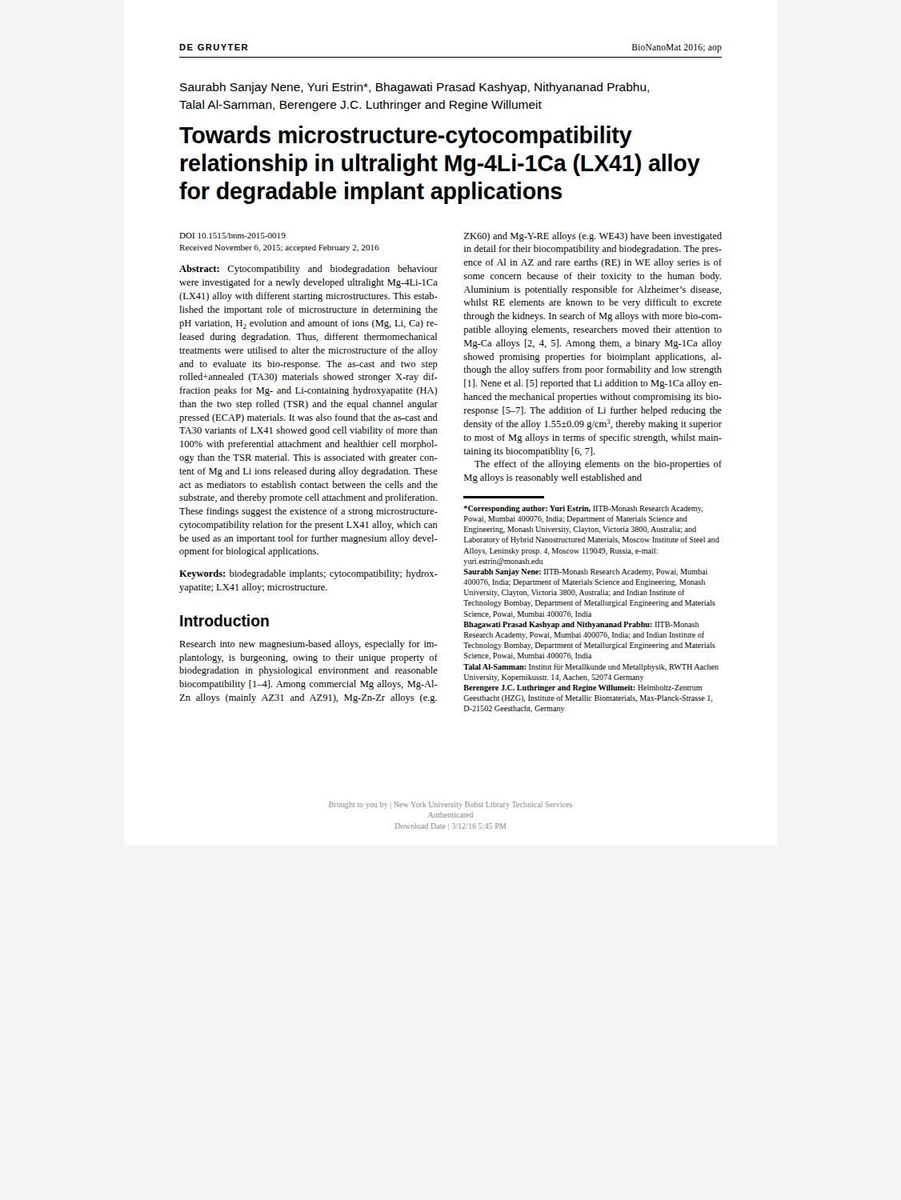DE GRUYTER
BioNanoMat 2016; aop
Saurabh Sanjay Nene, Yuri Estrin*, Bhagawati Prasad Kashyap, Nithyananad Prabhu,
Talal Al-Samman, Berengere J.C. Luthringer and Regine Willumeit
Towards microstructure-cytocompatibility relationship in ultralight Mg-4Li-1Ca (LX41) alloy for degradable implant applications
DOI 10.1515/bnm-2015-0019
Received November 6, 2015; accepted February 2, 2016
Abstract: Cytocompatibility and biodegradation behaviour were investigated for a newly developed ultralight Mg-4Li-1Ca (LX41) alloy with different starting microstructures. This established the important role of microstructure in determining the pH variation, H2 evolution and amount of ions (Mg, Li, Ca) released during degradation. Thus, different thermomechanical treatments were utilised to alter the microstructure of the alloy and to evaluate its bio-response. The as-cast and two step rolled+annealed (TA30) materials showed stronger X-ray diffraction peaks for Mg- and Li-containing hydroxyapatite (HA) than the two step rolled (TSR) and the equal channel angular pressed (ECAP) materials. It was also found that the as-cast and TA30 variants of LX41 showed good cell viability of more than 100% with preferential attachment and healthier cell morphology than the TSR material. This is associated with greater content of Mg and Li ions released during alloy degradation. These act as mediators to establish contact between the cells and the substrate, and thereby promote cell attachment and proliferation. These findings suggest the existence of a strong microstructure-cytocompatibility relation for the present LX41 alloy, which can be used as an important tool for further magnesium alloy development for biological applications.
Keywords: biodegradable implants; cytocompatibility; hydroxyapatite; LX41 alloy; microstructure.
Introduction
Research into new magnesium-based alloys, especially for implantology, is burgeoning, owing to their unique property of biodegradation in physiological environment and reasonable biocompatibility [1–4]. Among commercial Mg alloys, Mg-Al-Zn alloys (mainly AZ31 and AZ91), Mg-Zn-Zr alloys (e.g. ZK60) and Mg-Y-RE alloys (e.g. WE43) have been investigated in detail for their biocompatibility and biodegradation. The presence of Al in AZ and rare earths (RE) in WE alloy series is of some concern because of their toxicity to the human body. Aluminium is potentially responsible for Alzheimer’s disease, whilst RE elements are known to be very difficult to excrete through the kidneys. In search of Mg alloys with more bio-compatible alloying elements, researchers moved their attention to Mg-Ca alloys [2, 4, 5]. Among them, a binary Mg-1Ca alloy showed promising properties for bioimplant applications, although the alloy suffers from poor formability and low strength [1]. Nene et al. [5] reported that Li addition to Mg-1Ca alloy enhanced the mechanical properties without compromising its bio-response [5–7]. The addition of Li further helped reducing the density of the alloy 1.55±0.09 g/cm3, thereby making it superior to most of Mg alloys in terms of specific strength, whilst maintaining its biocompatiblity [6, 7].
The effect of the alloying elements on the bio-properties of Mg alloys is reasonably well established and
*Corresponding author: Yuri Estrin, IITB-Monash Research Academy, Powai, Mumbai 400076, India; Department of Materials Science and Engineering, Monash University, Clayton, Victoria 3800, Australia; and Laboratory of Hybrid Nanostructured Materials, Moscow Institute of Steel and Alloys, Leninsky prosp. 4, Moscow 119049, Russia, e-mail: yuri.estrin@monash.edu
Saurabh Sanjay Nene: IITB-Monash Research Academy, Powai, Mumbai 400076, India; Department of Materials Science and Engineering, Monash University, Clayton, Victoria 3800, Australia; and Indian Institute of Technology Bombay, Department of Metallurgical Engineering and Materials Science, Powai, Mumbai 400076, India
Bhagawati Prasad Kashyap and Nithyananad Prabhu: IITB-Monash Research Academy, Powai, Mumbai 400076, India; and Indian Institute of Technology Bombay, Department of Metallurgical Engineering and Materials Science, Powai, Mumbai 400076, India
Talal Al-Samman: Institut für Metallkunde und Metallphysik, RWTH Aachen University, Kopernikusstr. 14, Aachen, 52074 Germany
Berengere J.C. Luthringer and Regine Willumeit: Helmholtz-Zentrum Geesthacht (HZG), Institute of Metallic Biomaterials, Max-Planck-Strasse 1, D-21502 Geesthacht, Germany
Brought to you by | New York University Bobst Library Technical Services
Authenticated
Download Date | 3/12/16 5:45 PM